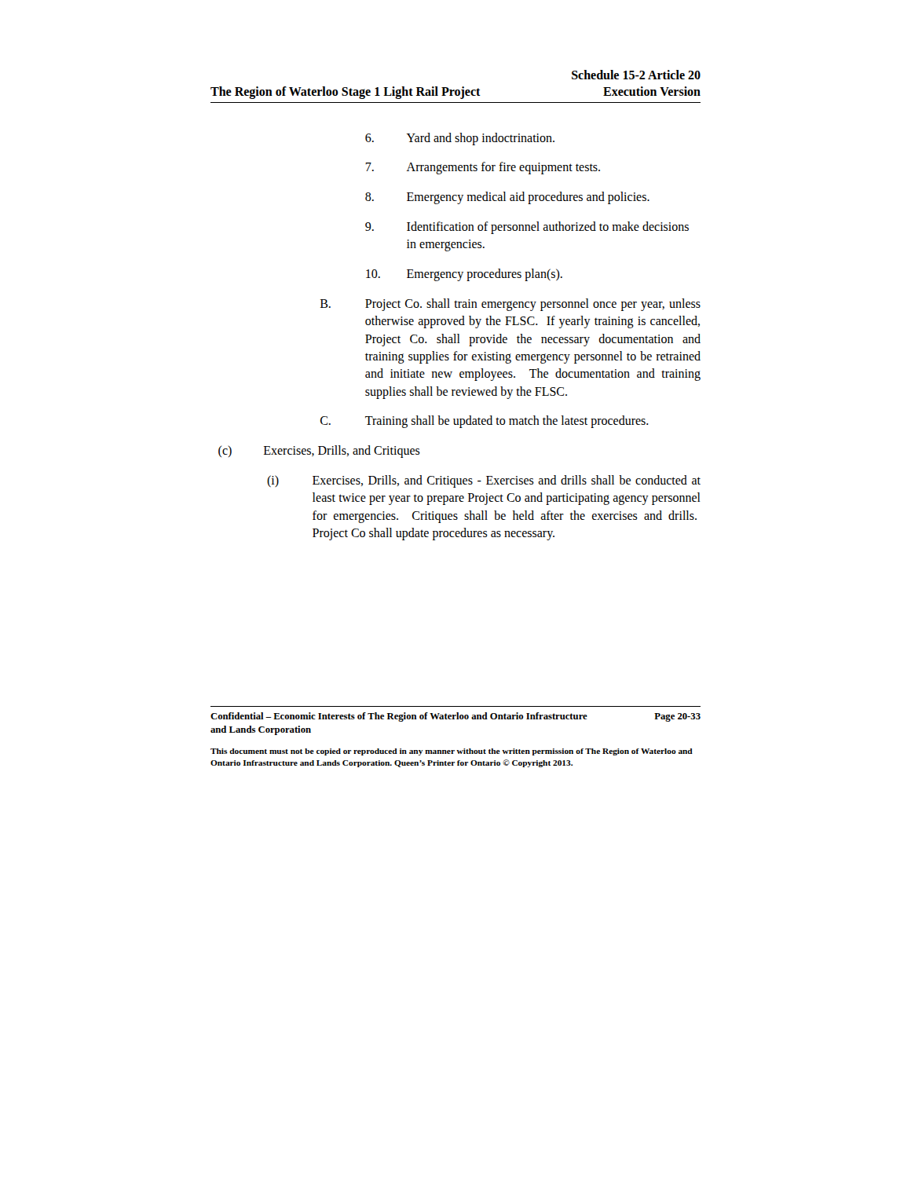| The Region of Waterloo Stage 1 Light Rail Project | Schedule 15-2 Article 20 Execution Version |
6. Yard and shop indoctrination.
7. Arrangements for fire equipment tests.
8. Emergency medical aid procedures and policies.
9. Identification of personnel authorized to make decisions in emergencies.
10. Emergency procedures plan(s).
B. Project Co. shall train emergency personnel once per year, unless otherwise approved by the FLSC. If yearly training is cancelled, Project Co. shall provide the necessary documentation and training supplies for existing emergency personnel to be retrained and initiate new employees. The documentation and training supplies shall be reviewed by the FLSC.
C. Training shall be updated to match the latest procedures.
(c) Exercises, Drills, and Critiques
(i) Exercises, Drills, and Critiques - Exercises and drills shall be conducted at least twice per year to prepare Project Co and participating agency personnel for emergencies. Critiques shall be held after the exercises and drills. Project Co shall update procedures as necessary.
| Confidential – Economic Interests of The Region of Waterloo and Ontario Infrastructure and Lands Corporation | Page 20-33 |
This document must not be copied or reproduced in any manner without the written permission of The Region of Waterloo and Ontario Infrastructure and Lands Corporation. Queen’s Printer for Ontario © Copyright 2013.